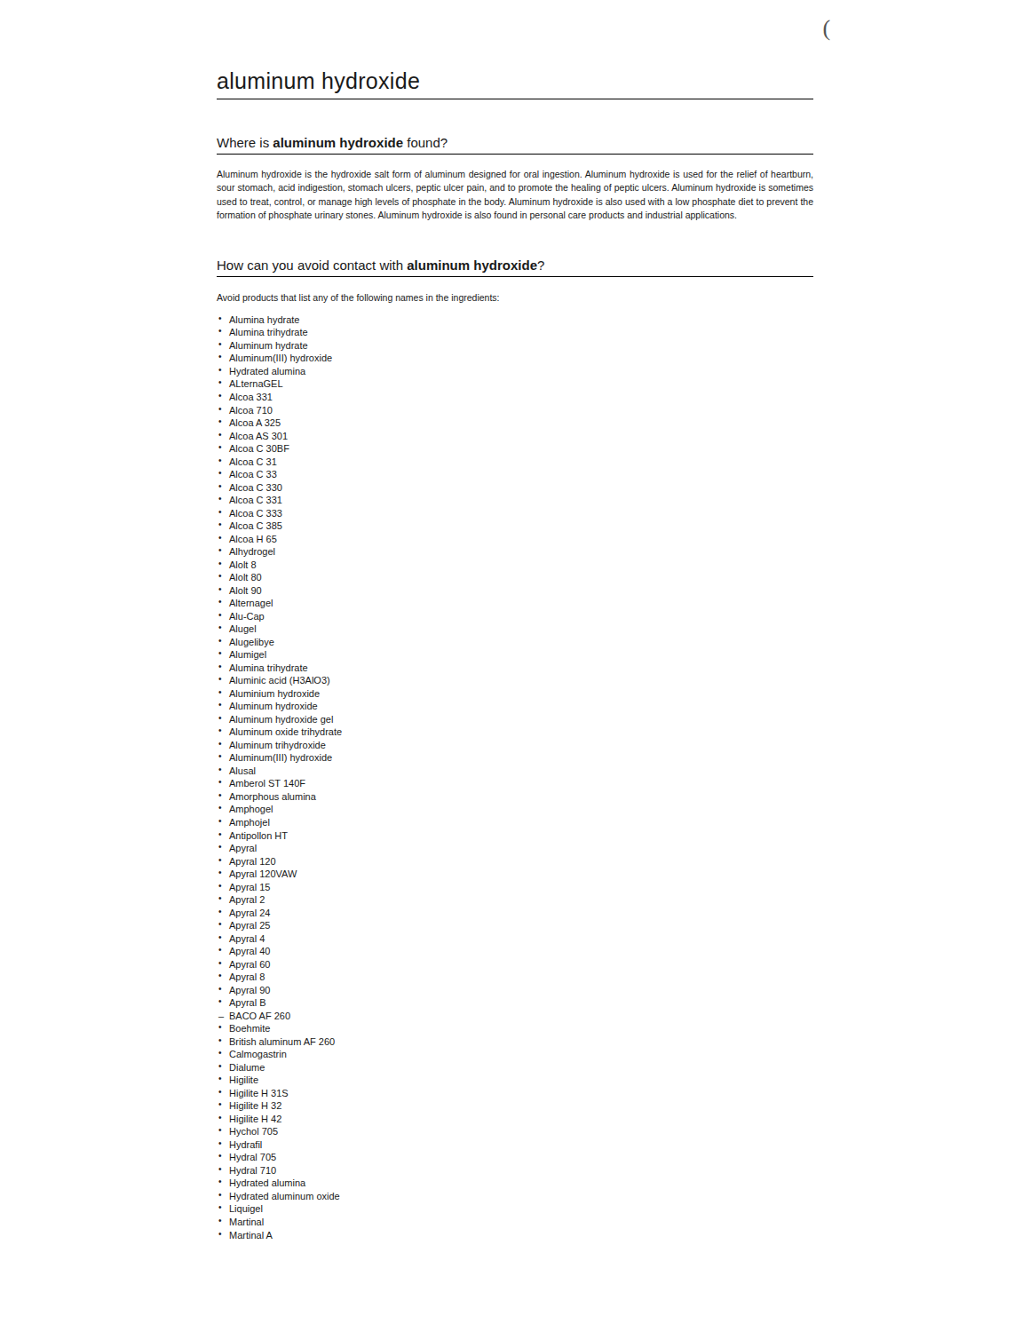(
aluminum hydroxide
Where is aluminum hydroxide found?
Aluminum hydroxide is the hydroxide salt form of aluminum designed for oral ingestion. Aluminum hydroxide is used for the relief of heartburn, sour stomach, acid indigestion, stomach ulcers, peptic ulcer pain, and to promote the healing of peptic ulcers. Aluminum hydroxide is sometimes used to treat, control, or manage high levels of phosphate in the body. Aluminum hydroxide is also used with a low phosphate diet to prevent the formation of phosphate urinary stones. Aluminum hydroxide is also found in personal care products and industrial applications.
How can you avoid contact with aluminum hydroxide?
Avoid products that list any of the following names in the ingredients:
Alumina hydrate
Alumina trihydrate
Aluminum hydrate
Aluminum(III) hydroxide
Hydrated alumina
ALternaGEL
Alcoa 331
Alcoa 710
Alcoa A 325
Alcoa AS 301
Alcoa C 30BF
Alcoa C 31
Alcoa C 33
Alcoa C 330
Alcoa C 331
Alcoa C 333
Alcoa C 385
Alcoa H 65
Alhydrogel
Alolt 8
Alolt 80
Alolt 90
Alternagel
Alu-Cap
Alugel
Alugelibye
Alumigel
Alumina trihydrate
Aluminic acid (H3AlO3)
Aluminium hydroxide
Aluminum hydroxide
Aluminum hydroxide gel
Aluminum oxide trihydrate
Aluminum trihydroxide
Aluminum(III) hydroxide
Alusal
Amberol ST 140F
Amorphous alumina
Amphogel
Amphojel
Antipollon HT
Apyral
Apyral 120
Apyral 120VAW
Apyral 15
Apyral 2
Apyral 24
Apyral 25
Apyral 4
Apyral 40
Apyral 60
Apyral 8
Apyral 90
Apyral B
BACO AF 260
Boehmite
British aluminum AF 260
Calmogastrin
Dialume
Higilite
Higilite H 31S
Higilite H 32
Higilite H 42
Hychol 705
Hydrafil
Hydral 705
Hydral 710
Hydrated alumina
Hydrated aluminum oxide
Liquigel
Martinal
Martinal A